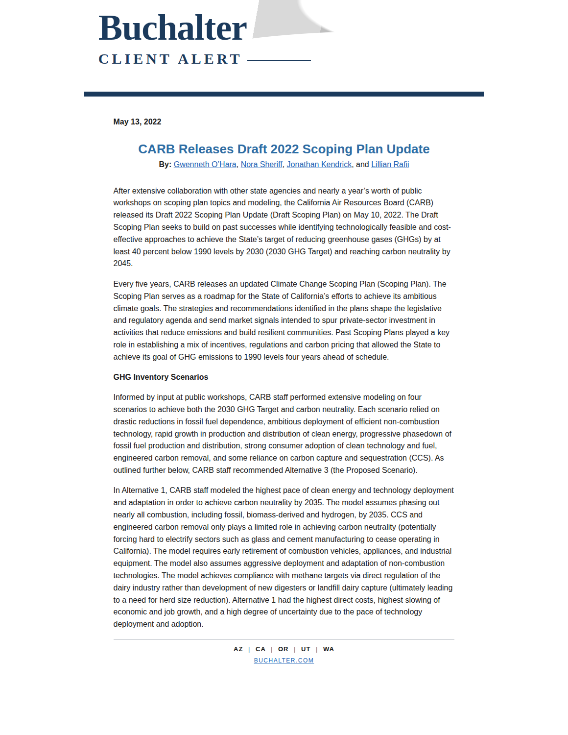Buchalter
CLIENT ALERT
May 13, 2022
CARB Releases Draft 2022 Scoping Plan Update
By: Gwenneth O’Hara, Nora Sheriff, Jonathan Kendrick, and Lillian Rafii
After extensive collaboration with other state agencies and nearly a year’s worth of public workshops on scoping plan topics and modeling, the California Air Resources Board (CARB) released its Draft 2022 Scoping Plan Update (Draft Scoping Plan) on May 10, 2022. The Draft Scoping Plan seeks to build on past successes while identifying technologically feasible and cost-effective approaches to achieve the State’s target of reducing greenhouse gases (GHGs) by at least 40 percent below 1990 levels by 2030 (2030 GHG Target) and reaching carbon neutrality by 2045.
Every five years, CARB releases an updated Climate Change Scoping Plan (Scoping Plan). The Scoping Plan serves as a roadmap for the State of California’s efforts to achieve its ambitious climate goals. The strategies and recommendations identified in the plans shape the legislative and regulatory agenda and send market signals intended to spur private-sector investment in activities that reduce emissions and build resilient communities. Past Scoping Plans played a key role in establishing a mix of incentives, regulations and carbon pricing that allowed the State to achieve its goal of GHG emissions to 1990 levels four years ahead of schedule.
GHG Inventory Scenarios
Informed by input at public workshops, CARB staff performed extensive modeling on four scenarios to achieve both the 2030 GHG Target and carbon neutrality. Each scenario relied on drastic reductions in fossil fuel dependence, ambitious deployment of efficient non-combustion technology, rapid growth in production and distribution of clean energy, progressive phasedown of fossil fuel production and distribution, strong consumer adoption of clean technology and fuel, engineered carbon removal, and some reliance on carbon capture and sequestration (CCS). As outlined further below, CARB staff recommended Alternative 3 (the Proposed Scenario).
In Alternative 1, CARB staff modeled the highest pace of clean energy and technology deployment and adaptation in order to achieve carbon neutrality by 2035. The model assumes phasing out nearly all combustion, including fossil, biomass-derived and hydrogen, by 2035. CCS and engineered carbon removal only plays a limited role in achieving carbon neutrality (potentially forcing hard to electrify sectors such as glass and cement manufacturing to cease operating in California). The model requires early retirement of combustion vehicles, appliances, and industrial equipment. The model also assumes aggressive deployment and adaptation of non-combustion technologies. The model achieves compliance with methane targets via direct regulation of the dairy industry rather than development of new digesters or landfill dairy capture (ultimately leading to a need for herd size reduction). Alternative 1 had the highest direct costs, highest slowing of economic and job growth, and a high degree of uncertainty due to the pace of technology deployment and adoption.
AZ | CA | OR | UT | WA
BUCHALTER.COM